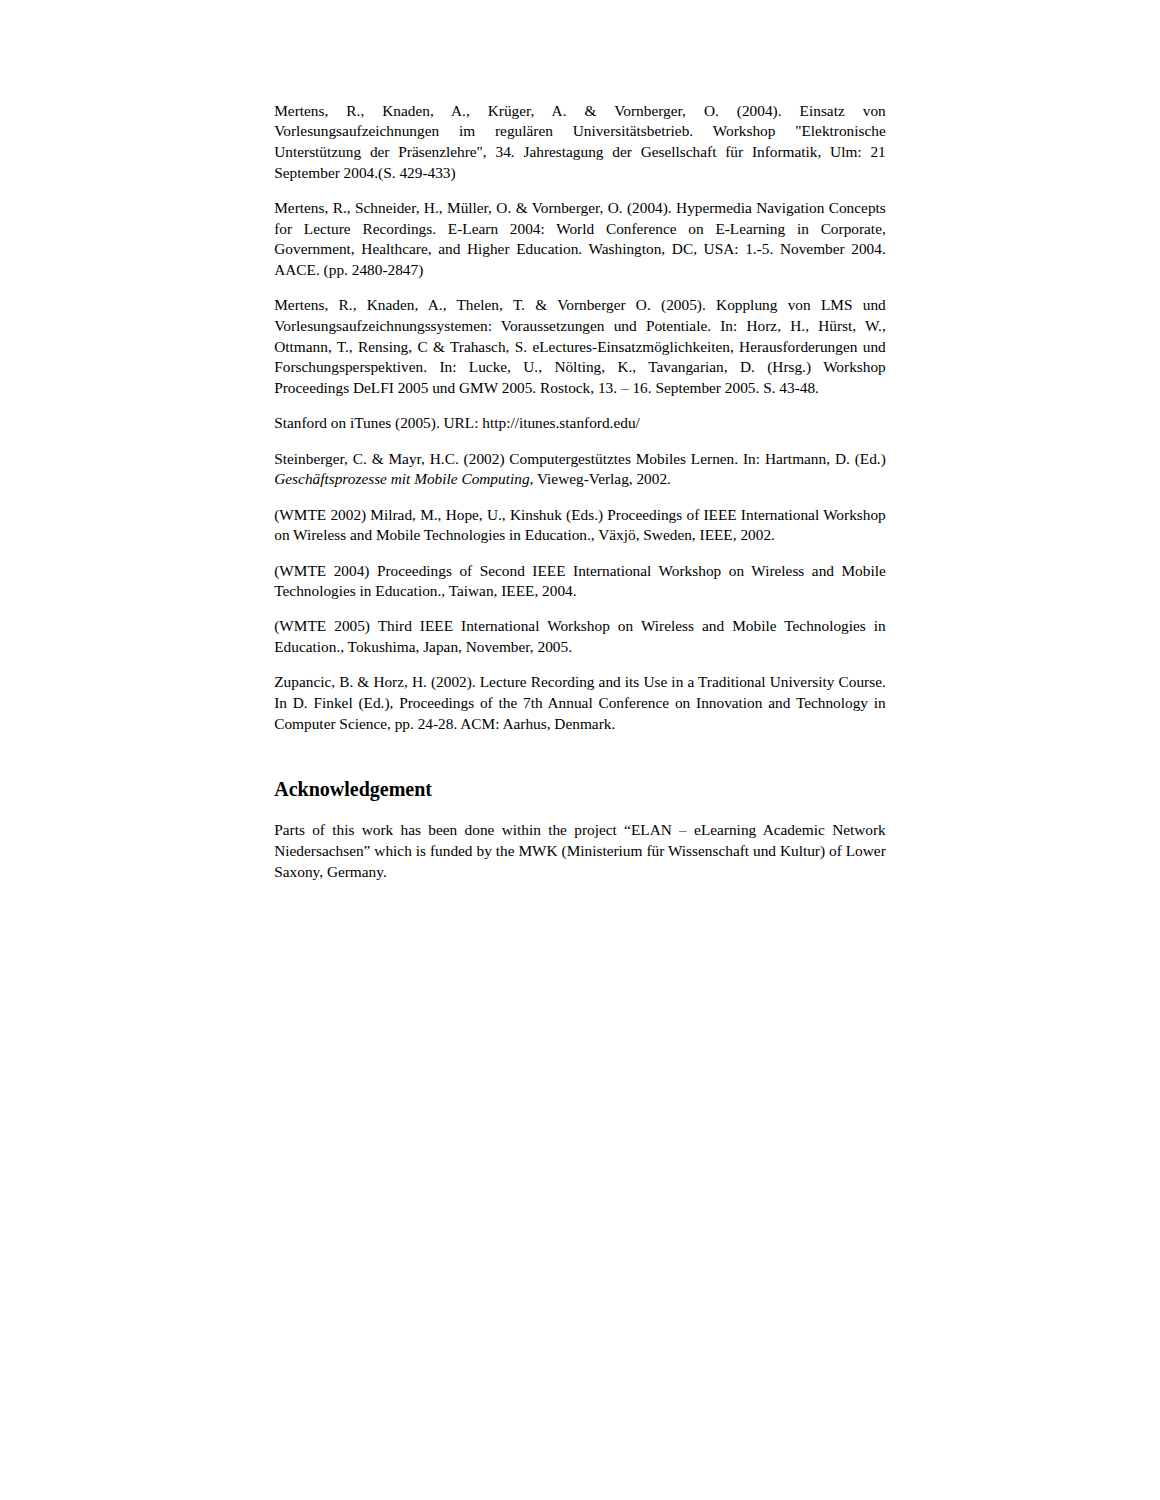Mertens, R., Knaden, A., Krüger, A. & Vornberger, O. (2004). Einsatz von Vorlesungsaufzeichnungen im regulären Universitätsbetrieb. Workshop "Elektronische Unterstützung der Präsenzlehre", 34. Jahrestagung der Gesellschaft für Informatik, Ulm: 21 September 2004.(S. 429-433)
Mertens, R., Schneider, H., Müller, O. & Vornberger, O. (2004). Hypermedia Navigation Concepts for Lecture Recordings. E-Learn 2004: World Conference on E-Learning in Corporate, Government, Healthcare, and Higher Education. Washington, DC, USA: 1.-5. November 2004. AACE. (pp. 2480-2847)
Mertens, R., Knaden, A., Thelen, T. & Vornberger O. (2005). Kopplung von LMS und Vorlesungsaufzeichnungssystemen: Voraussetzungen und Potentiale. In: Horz, H., Hürst, W., Ottmann, T., Rensing, C & Trahasch, S. eLectures-Einsatzmöglichkeiten, Herausforderungen und Forschungsperspektiven. In: Lucke, U., Nölting, K., Tavangarian, D. (Hrsg.) Workshop Proceedings DeLFI 2005 und GMW 2005. Rostock, 13. – 16. September 2005. S. 43-48.
Stanford on iTunes (2005). URL: http://itunes.stanford.edu/
Steinberger, C. & Mayr, H.C. (2002) Computergestütztes Mobiles Lernen. In: Hartmann, D. (Ed.) Geschäftsprozesse mit Mobile Computing, Vieweg-Verlag, 2002.
(WMTE 2002) Milrad, M., Hope, U., Kinshuk (Eds.) Proceedings of IEEE International Workshop on Wireless and Mobile Technologies in Education., Växjö, Sweden, IEEE, 2002.
(WMTE 2004) Proceedings of Second IEEE International Workshop on Wireless and Mobile Technologies in Education., Taiwan, IEEE, 2004.
(WMTE 2005) Third IEEE International Workshop on Wireless and Mobile Technologies in Education., Tokushima, Japan, November, 2005.
Zupancic, B. & Horz, H. (2002). Lecture Recording and its Use in a Traditional University Course. In D. Finkel (Ed.), Proceedings of the 7th Annual Conference on Innovation and Technology in Computer Science, pp. 24-28. ACM: Aarhus, Denmark.
Acknowledgement
Parts of this work has been done within the project “ELAN – eLearning Academic Network Niedersachsen” which is funded by the MWK (Ministerium für Wissenschaft und Kultur) of Lower Saxony, Germany.